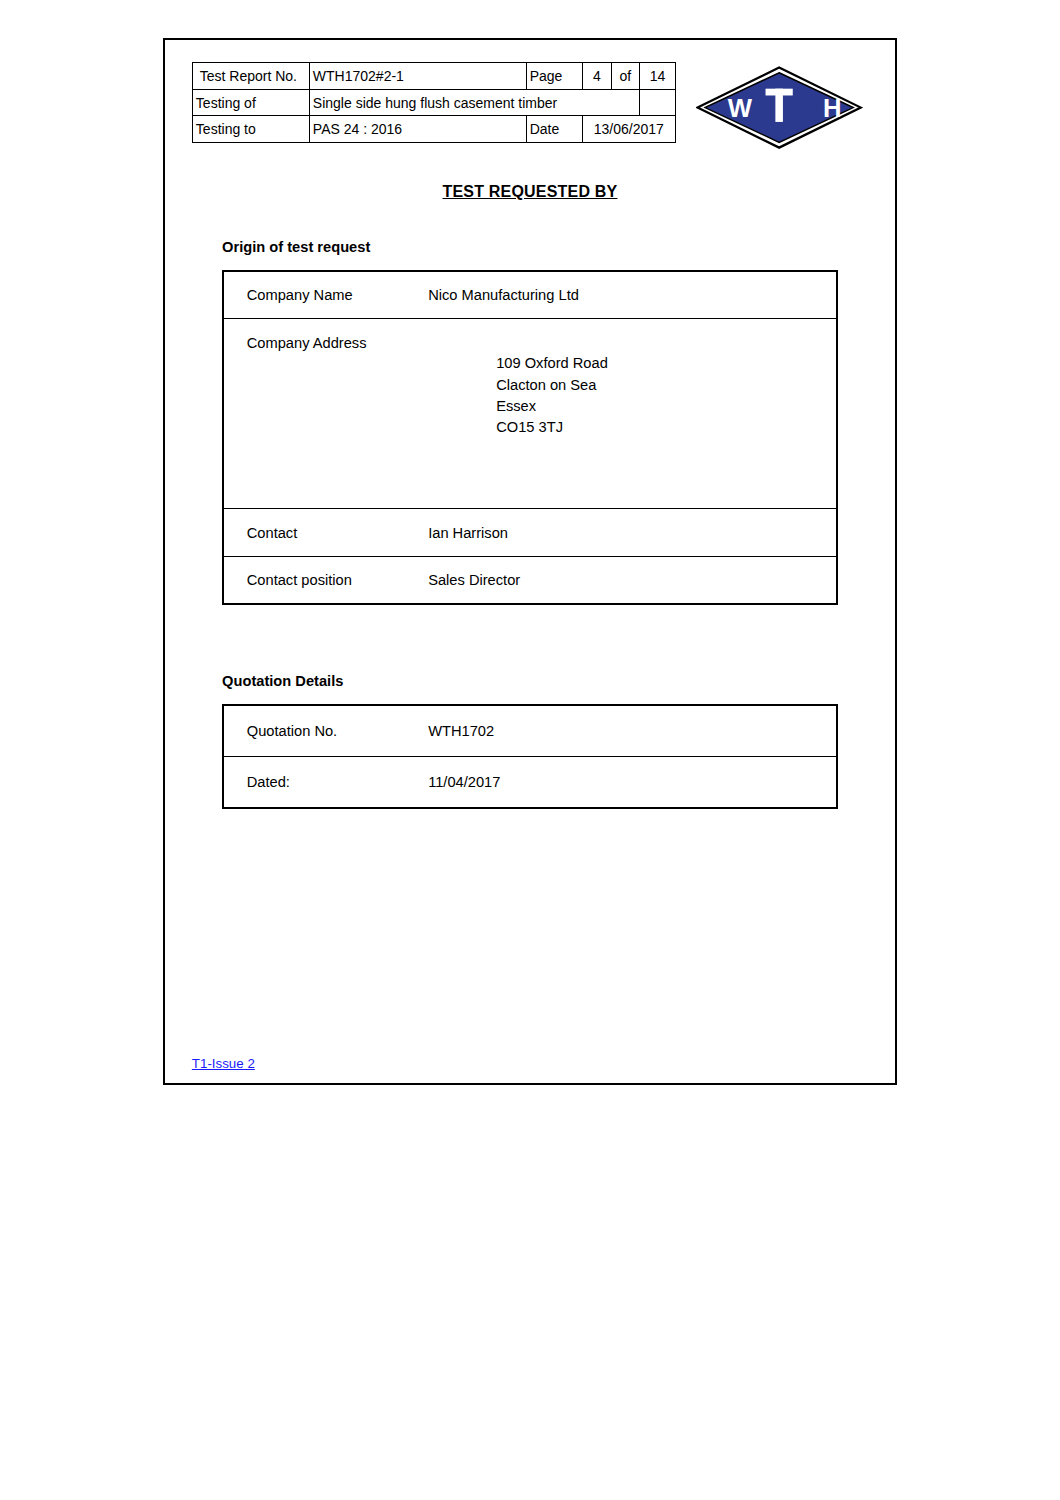| Test Report No. | WTH1702#2-1 | Page | 4 | of | 14 |
| Testing of | Single side hung flush casement timber | |
| Testing to | PAS 24 : 2016 | Date | 13/06/2017 |
W H
TEST REQUESTED BY
Origin of test request
Company Name
Nico Manufacturing Ltd
Company Address
109 Oxford Road
Clacton on Sea
Essex
CO15 3TJ
Contact
Ian Harrison
Contact position
Sales Director
Quotation Details
Quotation No.
WTH1702
Dated:
11/04/2017
T1-Issue 2